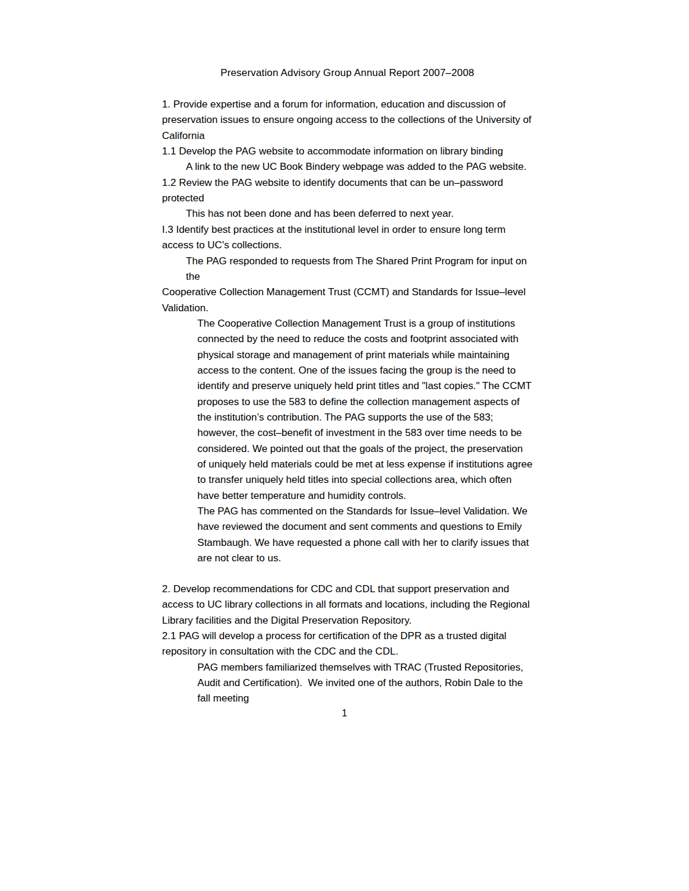Preservation Advisory Group Annual Report 2007–2008
1. Provide expertise and a forum for information, education and discussion of preservation issues to ensure ongoing access to the collections of the University of California
1.1 Develop the PAG website to accommodate information on library binding
A link to the new UC Book Bindery webpage was added to the PAG website.
1.2 Review the PAG website to identify documents that can be un–password protected
This has not been done and has been deferred to next year.
I.3 Identify best practices at the institutional level in order to ensure long term access to UC's collections.
The PAG responded to requests from The Shared Print Program for input on the
Cooperative Collection Management Trust (CCMT) and Standards for Issue–level Validation.
The Cooperative Collection Management Trust is a group of institutions connected by the need to reduce the costs and footprint associated with physical storage and management of print materials while maintaining access to the content. One of the issues facing the group is the need to identify and preserve uniquely held print titles and "last copies." The CCMT proposes to use the 583 to define the collection management aspects of the institution’s contribution. The PAG supports the use of the 583; however, the cost–benefit of investment in the 583 over time needs to be considered. We pointed out that the goals of the project, the preservation of uniquely held materials could be met at less expense if institutions agree to transfer uniquely held titles into special collections area, which often have better temperature and humidity controls.
The PAG has commented on the Standards for Issue–level Validation. We have reviewed the document and sent comments and questions to Emily Stambaugh. We have requested a phone call with her to clarify issues that are not clear to us.
2. Develop recommendations for CDC and CDL that support preservation and access to UC library collections in all formats and locations, including the Regional Library facilities and the Digital Preservation Repository.
2.1 PAG will develop a process for certification of the DPR as a trusted digital repository in consultation with the CDC and the CDL.
PAG members familiarized themselves with TRAC (Trusted Repositories, Audit and Certification). We invited one of the authors, Robin Dale to the fall meeting
1